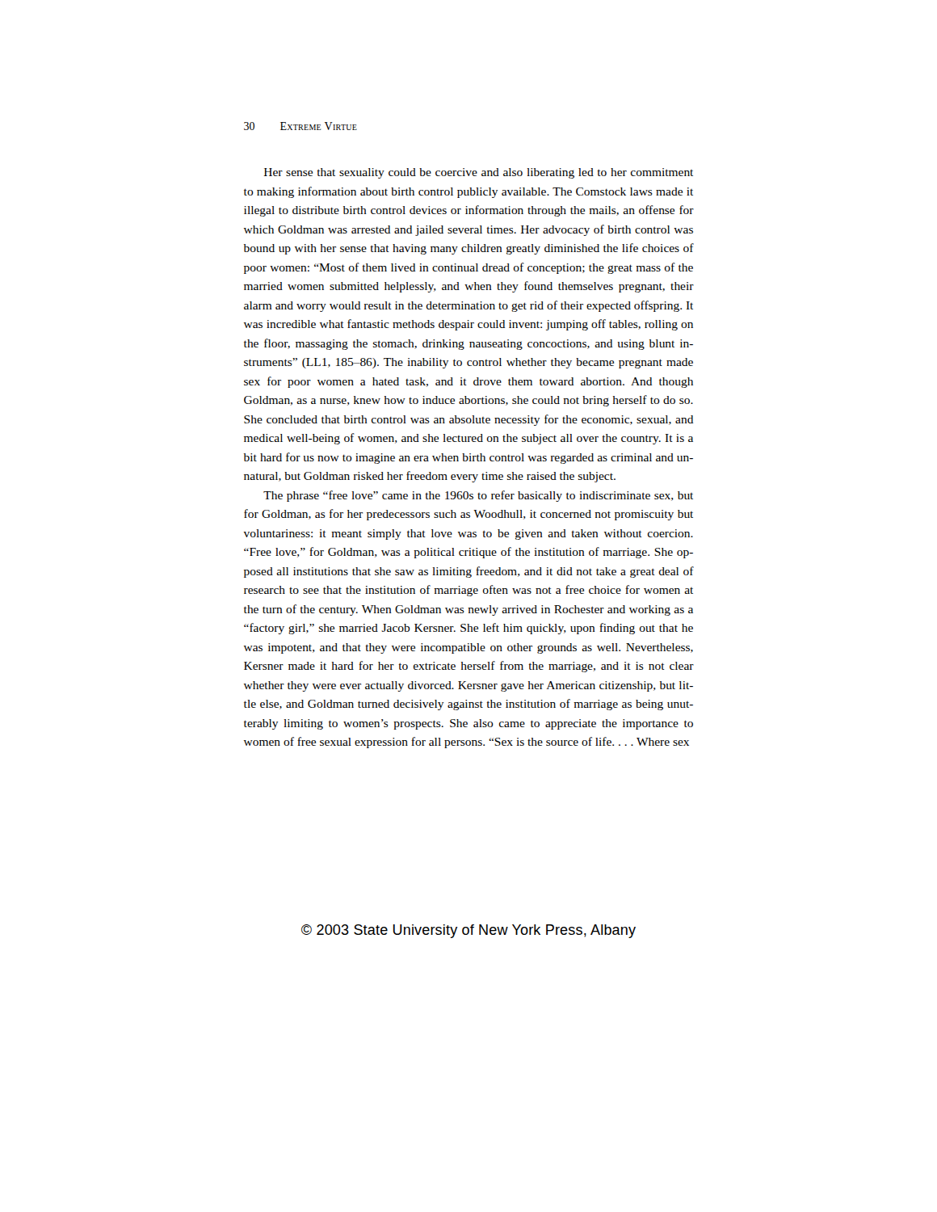30 Extreme Virtue
Her sense that sexuality could be coercive and also liberating led to her commitment to making information about birth control publicly available. The Comstock laws made it illegal to distribute birth control devices or information through the mails, an offense for which Goldman was arrested and jailed several times. Her advocacy of birth control was bound up with her sense that having many children greatly diminished the life choices of poor women: “Most of them lived in continual dread of conception; the great mass of the married women submitted helplessly, and when they found themselves pregnant, their alarm and worry would result in the determination to get rid of their expected offspring. It was incredible what fantastic methods despair could invent: jumping off tables, rolling on the floor, massaging the stomach, drinking nauseating concoctions, and using blunt instruments” (LL1, 185–86). The inability to control whether they became pregnant made sex for poor women a hated task, and it drove them toward abortion. And though Goldman, as a nurse, knew how to induce abortions, she could not bring herself to do so. She concluded that birth control was an absolute necessity for the economic, sexual, and medical well-being of women, and she lectured on the subject all over the country. It is a bit hard for us now to imagine an era when birth control was regarded as criminal and unnatural, but Goldman risked her freedom every time she raised the subject.
The phrase “free love” came in the 1960s to refer basically to indiscriminate sex, but for Goldman, as for her predecessors such as Woodhull, it concerned not promiscuity but voluntariness: it meant simply that love was to be given and taken without coercion. “Free love,” for Goldman, was a political critique of the institution of marriage. She opposed all institutions that she saw as limiting freedom, and it did not take a great deal of research to see that the institution of marriage often was not a free choice for women at the turn of the century. When Goldman was newly arrived in Rochester and working as a “factory girl,” she married Jacob Kersner. She left him quickly, upon finding out that he was impotent, and that they were incompatible on other grounds as well. Nevertheless, Kersner made it hard for her to extricate herself from the marriage, and it is not clear whether they were ever actually divorced. Kersner gave her American citizenship, but little else, and Goldman turned decisively against the institution of marriage as being unutterably limiting to women’s prospects. She also came to appreciate the importance to women of free sexual expression for all persons. “Sex is the source of life. . . . Where sex
© 2003 State University of New York Press, Albany